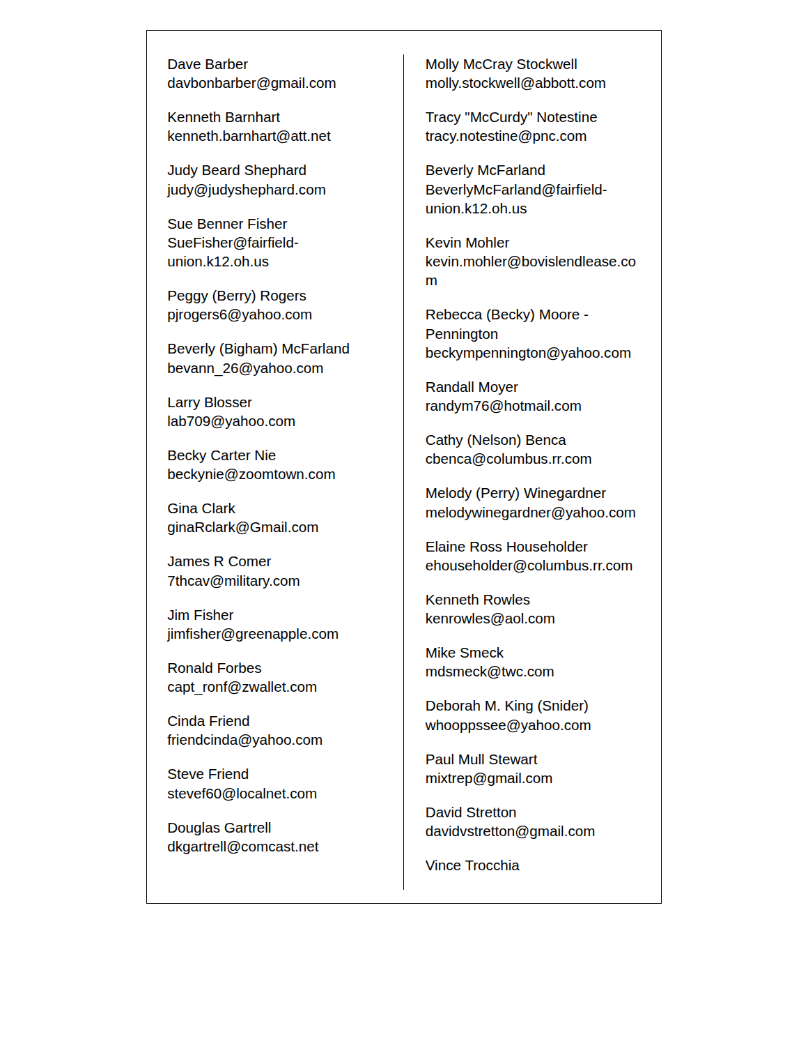Dave Barber davbonbarber@gmail.com
Kenneth Barnhart kenneth.barnhart@att.net
Judy Beard Shephard judy@judyshephard.com
Sue Benner Fisher SueFisher@fairfield-union.k12.oh.us
Peggy (Berry) Rogers pjrogers6@yahoo.com
Beverly (Bigham) McFarland bevann_26@yahoo.com
Larry Blosser lab709@yahoo.com
Becky Carter Nie beckynie@zoomtown.com
Gina Clark ginaRclark@Gmail.com
James R Comer 7thcav@military.com
Jim Fisher jimfisher@greenapple.com
Ronald Forbes capt_ronf@zwallet.com
Cinda Friend friendcinda@yahoo.com
Steve Friend stevef60@localnet.com
Douglas Gartrell dkgartrell@comcast.net
Molly McCray Stockwell molly.stockwell@abbott.com
Tracy "McCurdy" Notestine tracy.notestine@pnc.com
Beverly McFarland BeverlyMcFarland@fairfield-union.k12.oh.us
Kevin Mohler kevin.mohler@bovislendlease.com
Rebecca (Becky) Moore - Pennington beckympennington@yahoo.com
Randall Moyer randym76@hotmail.com
Cathy (Nelson) Benca cbenca@columbus.rr.com
Melody (Perry) Winegardner melodywinegardner@yahoo.com
Elaine Ross Householder ehouseholder@columbus.rr.com
Kenneth Rowles kenrowles@aol.com
Mike Smeck mdsmeck@twc.com
Deborah M. King (Snider) whooppssee@yahoo.com
Paul Mull Stewart mixtrep@gmail.com
David Stretton davidvstretton@gmail.com
Vince Trocchia